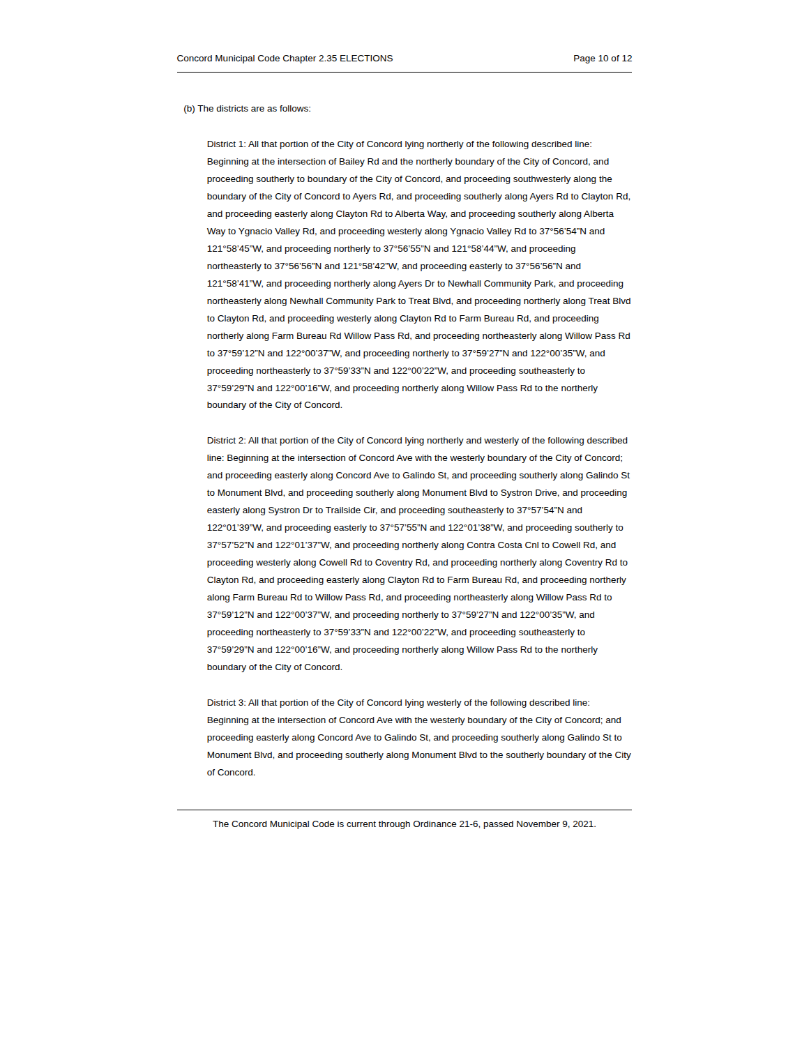Concord Municipal Code Chapter 2.35 ELECTIONS Page 10 of 12
(b) The districts are as follows:
District 1: All that portion of the City of Concord lying northerly of the following described line: Beginning at the intersection of Bailey Rd and the northerly boundary of the City of Concord, and proceeding southerly to boundary of the City of Concord, and proceeding southwesterly along the boundary of the City of Concord to Ayers Rd, and proceeding southerly along Ayers Rd to Clayton Rd, and proceeding easterly along Clayton Rd to Alberta Way, and proceeding southerly along Alberta Way to Ygnacio Valley Rd, and proceeding westerly along Ygnacio Valley Rd to 37°56’54”N and 121°58’45”W, and proceeding northerly to 37°56’55”N and 121°58’44”W, and proceeding northeasterly to 37°56’56”N and 121°58’42”W, and proceeding easterly to 37°56’56”N and 121°58’41”W, and proceeding northerly along Ayers Dr to Newhall Community Park, and proceeding northeasterly along Newhall Community Park to Treat Blvd, and proceeding northerly along Treat Blvd to Clayton Rd, and proceeding westerly along Clayton Rd to Farm Bureau Rd, and proceeding northerly along Farm Bureau Rd Willow Pass Rd, and proceeding northeasterly along Willow Pass Rd to 37°59’12”N and 122°00’37”W, and proceeding northerly to 37°59’27”N and 122°00’35”W, and proceeding northeasterly to 37°59’33”N and 122°00’22”W, and proceeding southeasterly to 37°59’29”N and 122°00’16”W, and proceeding northerly along Willow Pass Rd to the northerly boundary of the City of Concord.
District 2: All that portion of the City of Concord lying northerly and westerly of the following described line: Beginning at the intersection of Concord Ave with the westerly boundary of the City of Concord; and proceeding easterly along Concord Ave to Galindo St, and proceeding southerly along Galindo St to Monument Blvd, and proceeding southerly along Monument Blvd to Systron Drive, and proceeding easterly along Systron Dr to Trailside Cir, and proceeding southeasterly to 37°57’54”N and 122°01’39”W, and proceeding easterly to 37°57’55”N and 122°01’38”W, and proceeding southerly to 37°57’52”N and 122°01’37”W, and proceeding northerly along Contra Costa Cnl to Cowell Rd, and proceeding westerly along Cowell Rd to Coventry Rd, and proceeding northerly along Coventry Rd to Clayton Rd, and proceeding easterly along Clayton Rd to Farm Bureau Rd, and proceeding northerly along Farm Bureau Rd to Willow Pass Rd, and proceeding northeasterly along Willow Pass Rd to 37°59’12”N and 122°00’37”W, and proceeding northerly to 37°59’27”N and 122°00’35”W, and proceeding northeasterly to 37°59’33”N and 122°00’22”W, and proceeding southeasterly to 37°59’29”N and 122°00’16”W, and proceeding northerly along Willow Pass Rd to the northerly boundary of the City of Concord.
District 3: All that portion of the City of Concord lying westerly of the following described line: Beginning at the intersection of Concord Ave with the westerly boundary of the City of Concord; and proceeding easterly along Concord Ave to Galindo St, and proceeding southerly along Galindo St to Monument Blvd, and proceeding southerly along Monument Blvd to the southerly boundary of the City of Concord.
The Concord Municipal Code is current through Ordinance 21-6, passed November 9, 2021.